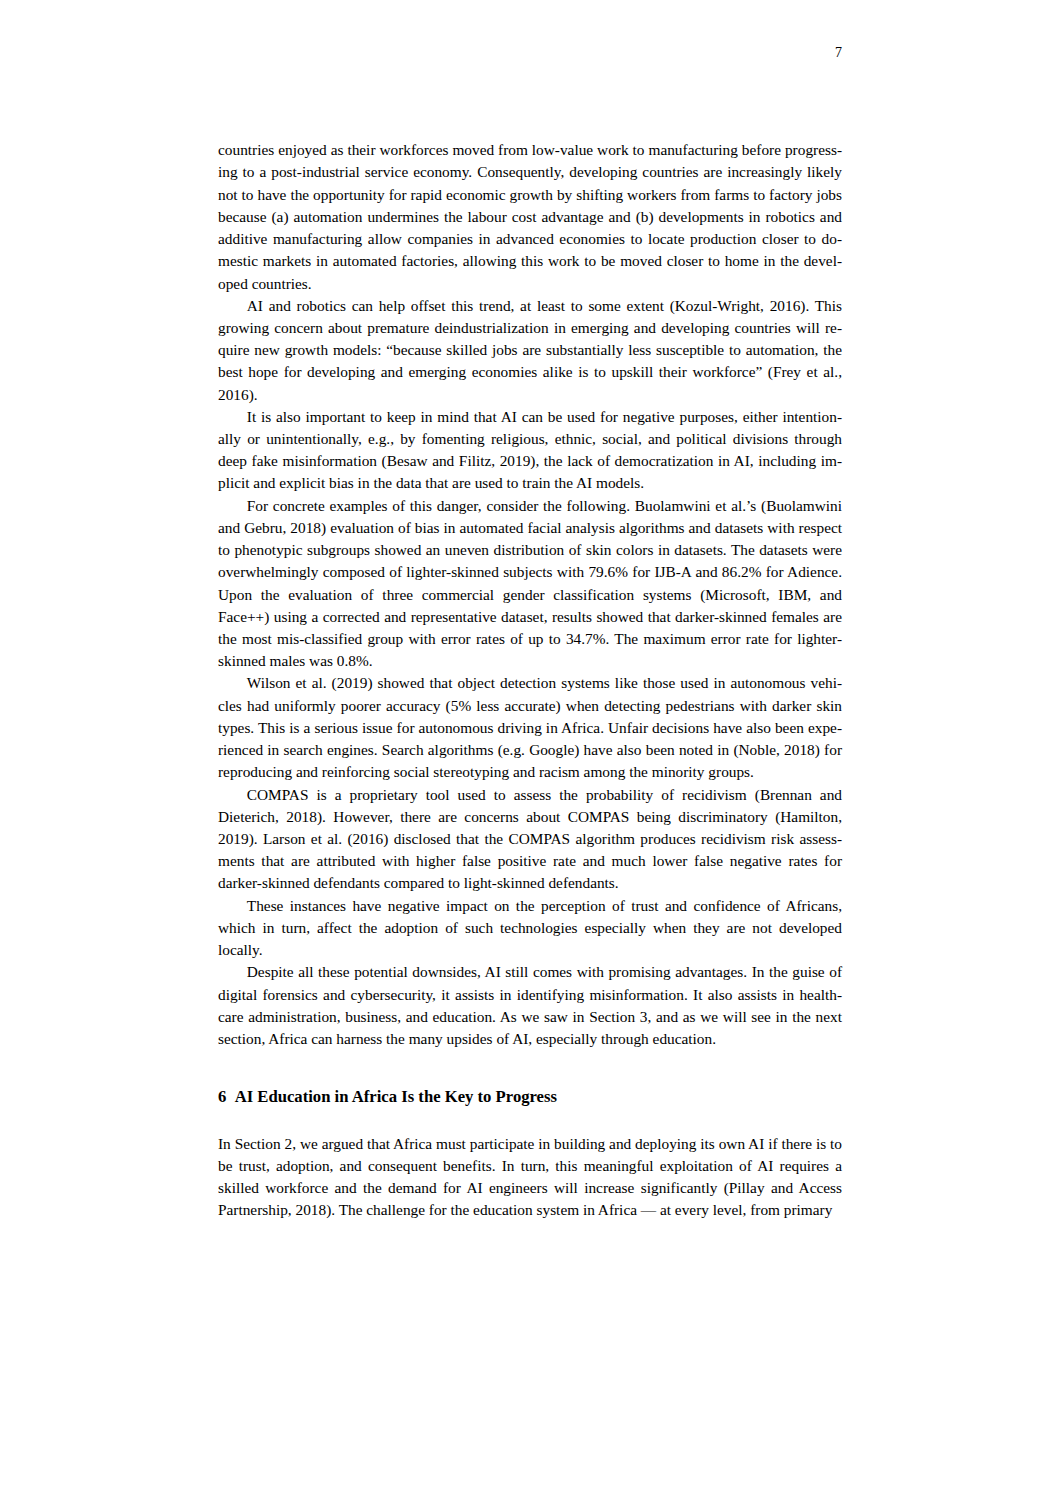7
countries enjoyed as their workforces moved from low-value work to manufacturing before progressing to a post-industrial service economy. Consequently, developing countries are increasingly likely not to have the opportunity for rapid economic growth by shifting workers from farms to factory jobs because (a) automation undermines the labour cost advantage and (b) developments in robotics and additive manufacturing allow companies in advanced economies to locate production closer to domestic markets in automated factories, allowing this work to be moved closer to home in the developed countries.
AI and robotics can help offset this trend, at least to some extent (Kozul-Wright, 2016). This growing concern about premature deindustrialization in emerging and developing countries will require new growth models: “because skilled jobs are substantially less susceptible to automation, the best hope for developing and emerging economies alike is to upskill their workforce” (Frey et al., 2016).
It is also important to keep in mind that AI can be used for negative purposes, either intentionally or unintentionally, e.g., by fomenting religious, ethnic, social, and political divisions through deep fake misinformation (Besaw and Filitz, 2019), the lack of democratization in AI, including implicit and explicit bias in the data that are used to train the AI models.
For concrete examples of this danger, consider the following. Buolamwini et al.’s (Buolamwini and Gebru, 2018) evaluation of bias in automated facial analysis algorithms and datasets with respect to phenotypic subgroups showed an uneven distribution of skin colors in datasets. The datasets were overwhelmingly composed of lighter-skinned subjects with 79.6% for IJB-A and 86.2% for Adience. Upon the evaluation of three commercial gender classification systems (Microsoft, IBM, and Face++) using a corrected and representative dataset, results showed that darker-skinned females are the most mis-classified group with error rates of up to 34.7%. The maximum error rate for lighter-skinned males was 0.8%.
Wilson et al. (2019) showed that object detection systems like those used in autonomous vehicles had uniformly poorer accuracy (5% less accurate) when detecting pedestrians with darker skin types. This is a serious issue for autonomous driving in Africa. Unfair decisions have also been experienced in search engines. Search algorithms (e.g. Google) have also been noted in (Noble, 2018) for reproducing and reinforcing social stereotyping and racism among the minority groups.
COMPAS is a proprietary tool used to assess the probability of recidivism (Brennan and Dieterich, 2018). However, there are concerns about COMPAS being discriminatory (Hamilton, 2019). Larson et al. (2016) disclosed that the COMPAS algorithm produces recidivism risk assessments that are attributed with higher false positive rate and much lower false negative rates for darker-skinned defendants compared to light-skinned defendants.
These instances have negative impact on the perception of trust and confidence of Africans, which in turn, affect the adoption of such technologies especially when they are not developed locally.
Despite all these potential downsides, AI still comes with promising advantages. In the guise of digital forensics and cybersecurity, it assists in identifying misinformation. It also assists in healthcare administration, business, and education. As we saw in Section 3, and as we will see in the next section, Africa can harness the many upsides of AI, especially through education.
6 AI Education in Africa Is the Key to Progress
In Section 2, we argued that Africa must participate in building and deploying its own AI if there is to be trust, adoption, and consequent benefits. In turn, this meaningful exploitation of AI requires a skilled workforce and the demand for AI engineers will increase significantly (Pillay and Access Partnership, 2018). The challenge for the education system in Africa — at every level, from primary